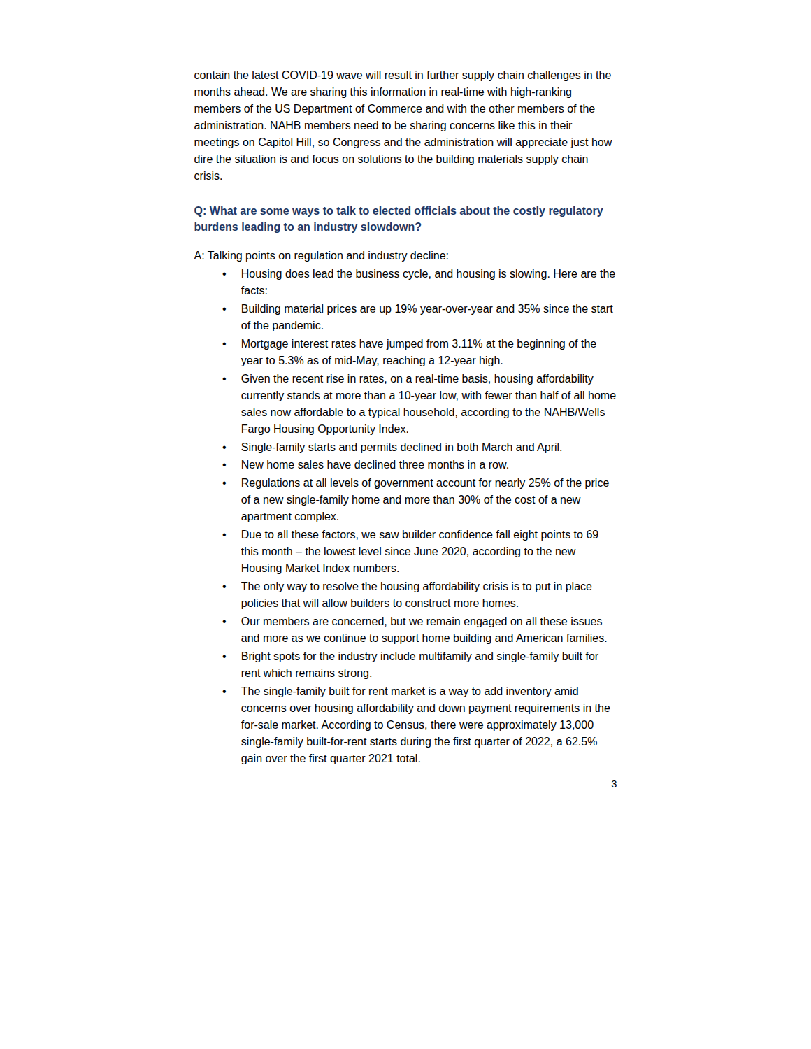contain the latest COVID-19 wave will result in further supply chain challenges in the months ahead. We are sharing this information in real-time with high-ranking members of the US Department of Commerce and with the other members of the administration. NAHB members need to be sharing concerns like this in their meetings on Capitol Hill, so Congress and the administration will appreciate just how dire the situation is and focus on solutions to the building materials supply chain crisis.
Q: What are some ways to talk to elected officials about the costly regulatory burdens leading to an industry slowdown?
A: Talking points on regulation and industry decline:
Housing does lead the business cycle, and housing is slowing. Here are the facts:
Building material prices are up 19% year-over-year and 35% since the start of the pandemic.
Mortgage interest rates have jumped from 3.11% at the beginning of the year to 5.3% as of mid-May, reaching a 12-year high.
Given the recent rise in rates, on a real-time basis, housing affordability currently stands at more than a 10-year low, with fewer than half of all home sales now affordable to a typical household, according to the NAHB/Wells Fargo Housing Opportunity Index.
Single-family starts and permits declined in both March and April.
New home sales have declined three months in a row.
Regulations at all levels of government account for nearly 25% of the price of a new single-family home and more than 30% of the cost of a new apartment complex.
Due to all these factors, we saw builder confidence fall eight points to 69 this month – the lowest level since June 2020, according to the new Housing Market Index numbers.
The only way to resolve the housing affordability crisis is to put in place policies that will allow builders to construct more homes.
Our members are concerned, but we remain engaged on all these issues and more as we continue to support home building and American families.
Bright spots for the industry include multifamily and single-family built for rent which remains strong.
The single-family built for rent market is a way to add inventory amid concerns over housing affordability and down payment requirements in the for-sale market. According to Census, there were approximately 13,000 single-family built-for-rent starts during the first quarter of 2022, a 62.5% gain over the first quarter 2021 total.
3